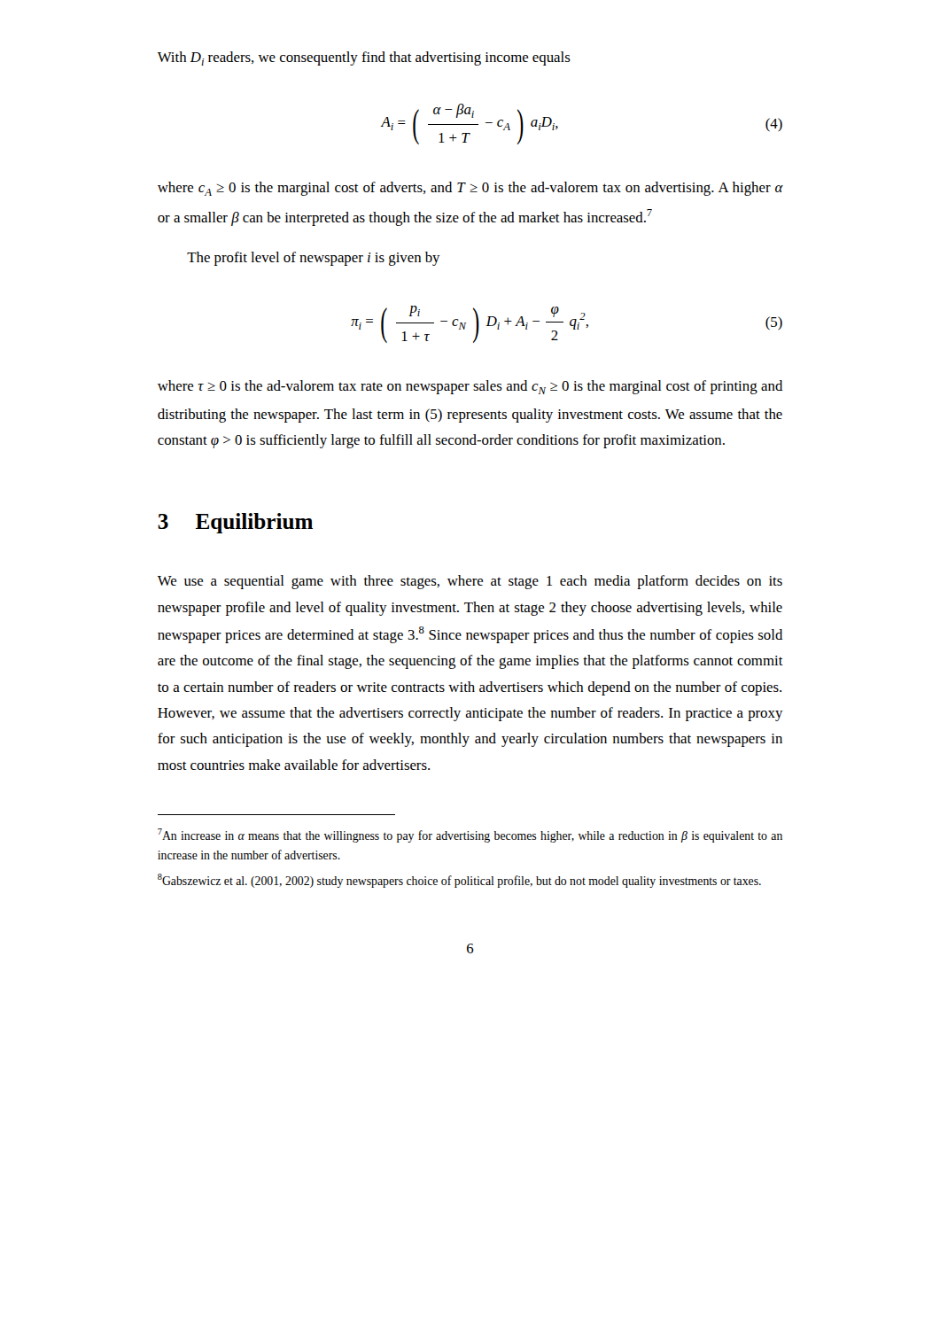With Di readers, we consequently find that advertising income equals
Ai = ( α − βai 1 + T − cA ) ai Di, (4)
where cA ≥ 0 is the marginal cost of adverts, and T ≥ 0 is the ad-valorem tax on advertising. A higher α or a smaller β can be interpreted as though the size of the ad market has increased.7
The profit level of newspaper i is given by
πi = ( pi 1 + τ − cN ) Di + Ai − φ 2 qi 2, (5)
where τ ≥ 0 is the ad-valorem tax rate on newspaper sales and cN ≥ 0 is the marginal cost of printing and distributing the newspaper. The last term in (5) represents quality investment costs. We assume that the constant φ > 0 is sufficiently large to fulfill all second-order conditions for profit maximization.
3 Equilibrium
We use a sequential game with three stages, where at stage 1 each media platform decides on its newspaper profile and level of quality investment. Then at stage 2 they choose advertising levels, while newspaper prices are determined at stage 3.8 Since newspaper prices and thus the number of copies sold are the outcome of the final stage, the sequencing of the game implies that the platforms cannot commit to a certain number of readers or write contracts with advertisers which depend on the number of copies. However, we assume that the advertisers correctly anticipate the number of readers. In practice a proxy for such anticipation is the use of weekly, monthly and yearly circulation numbers that newspapers in most countries make available for advertisers.
7 An increase in α means that the willingness to pay for advertising becomes higher, while a reduction in β is equivalent to an increase in the number of advertisers.
8 Gabszewicz et al. (2001, 2002) study newspapers choice of political profile, but do not model quality investments or taxes.
6